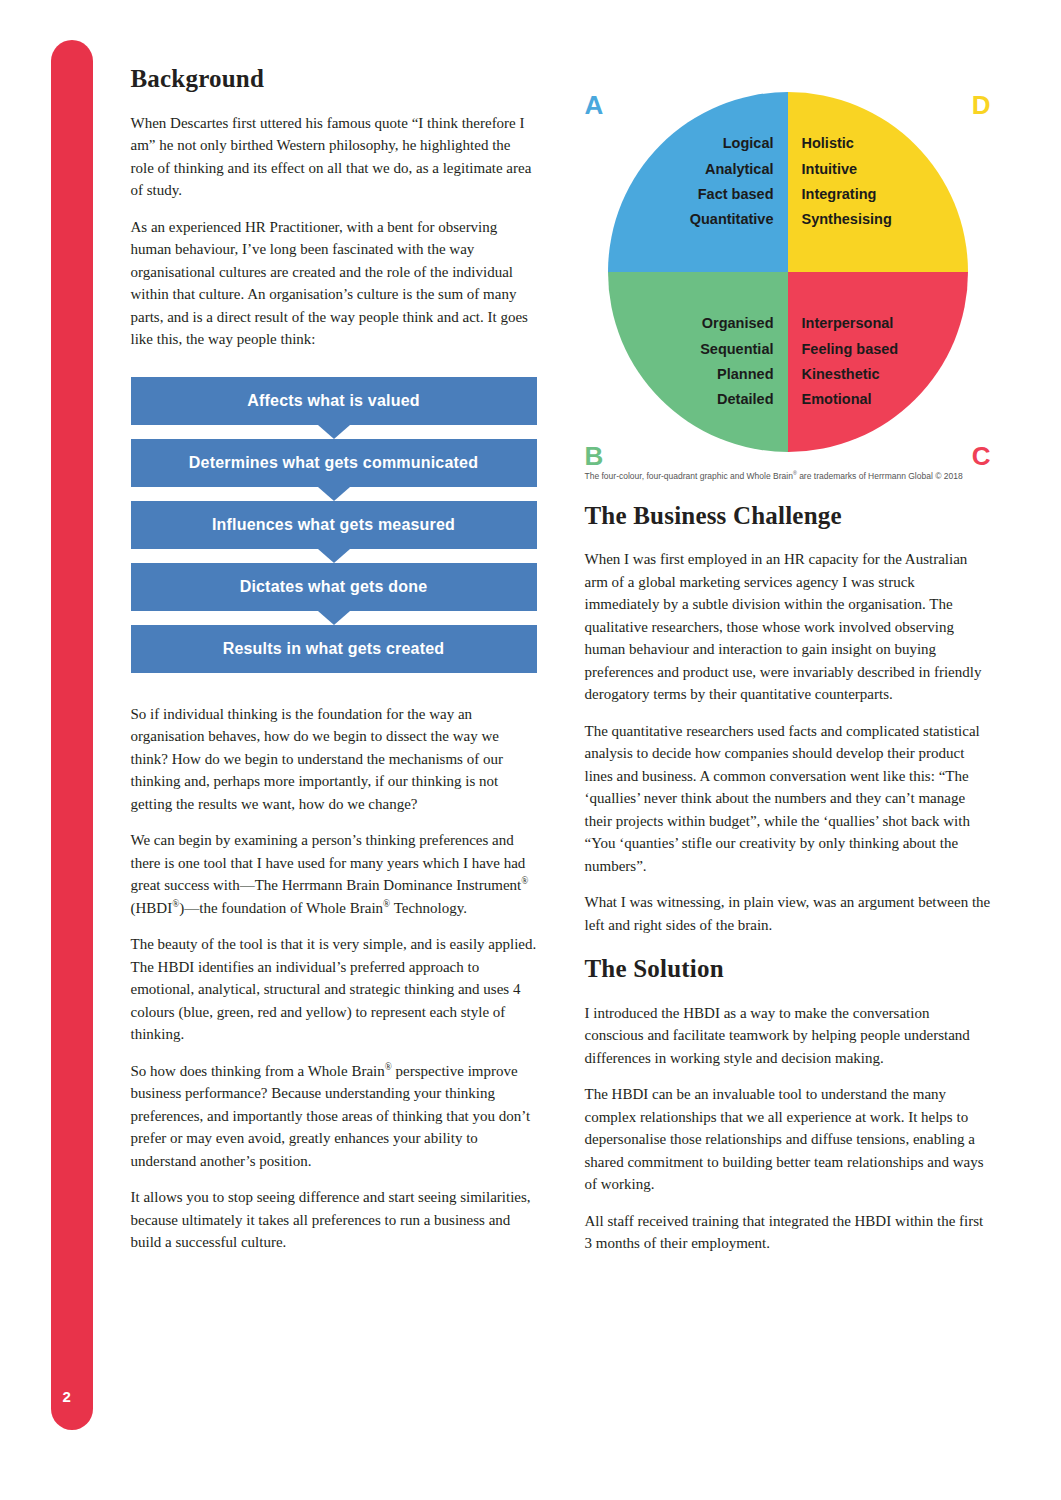2
Background
When Descartes first uttered his famous quote “I think therefore I am” he not only birthed Western philosophy, he highlighted the role of thinking and its effect on all that we do, as a legitimate area of study.
As an experienced HR Practitioner, with a bent for observing human behaviour, I’ve long been fascinated with the way organisational cultures are created and the role of the individual within that culture. An organisation’s culture is the sum of many parts, and is a direct result of the way people think and act. It goes like this, the way people think:
Affects what is valued
Determines what gets communicated
Influences what gets measured
Dictates what gets done
Results in what gets created
So if individual thinking is the foundation for the way an organisation behaves, how do we begin to dissect the way we think? How do we begin to understand the mechanisms of our thinking and, perhaps more importantly, if our thinking is not getting the results we want, how do we change?
We can begin by examining a person’s thinking preferences and there is one tool that I have used for many years which I have had great success with—The Herrmann Brain Dominance Instrument® (HBDI®)—the foundation of Whole Brain® Technology.
The beauty of the tool is that it is very simple, and is easily applied. The HBDI identifies an individual’s preferred approach to emotional, analytical, structural and strategic thinking and uses 4 colours (blue, green, red and yellow) to represent each style of thinking.
So how does thinking from a Whole Brain® perspective improve business performance? Because understanding your thinking preferences, and importantly those areas of thinking that you don’t prefer or may even avoid, greatly enhances your ability to understand another’s position.
It allows you to stop seeing difference and start seeing similarities, because ultimately it takes all preferences to run a business and build a successful culture.
A D
Logical Analytical Fact based Quantitative
Holistic Intuitive Integrating Synthesising
Organised Sequential Planned Detailed
Interpersonal Feeling based Kinesthetic Emotional
B C
The four-colour, four-quadrant graphic and Whole Brain® are trademarks of Herrmann Global © 2018
The Business Challenge
When I was first employed in an HR capacity for the Australian arm of a global marketing services agency I was struck immediately by a subtle division within the organisation. The qualitative researchers, those whose work involved observing human behaviour and interaction to gain insight on buying preferences and product use, were invariably described in friendly derogatory terms by their quantitative counterparts.
The quantitative researchers used facts and complicated statistical analysis to decide how companies should develop their product lines and business. A common conversation went like this: “The ‘quallies’ never think about the numbers and they can’t manage their projects within budget”, while the ‘quallies’ shot back with “You ‘quanties’ stifle our creativity by only thinking about the numbers”.
What I was witnessing, in plain view, was an argument between the left and right sides of the brain.
The Solution
I introduced the HBDI as a way to make the conversation conscious and facilitate teamwork by helping people understand differences in working style and decision making.
The HBDI can be an invaluable tool to understand the many complex relationships that we all experience at work. It helps to depersonalise those relationships and diffuse tensions, enabling a shared commitment to building better team relationships and ways of working.
All staff received training that integrated the HBDI within the first 3 months of their employment.